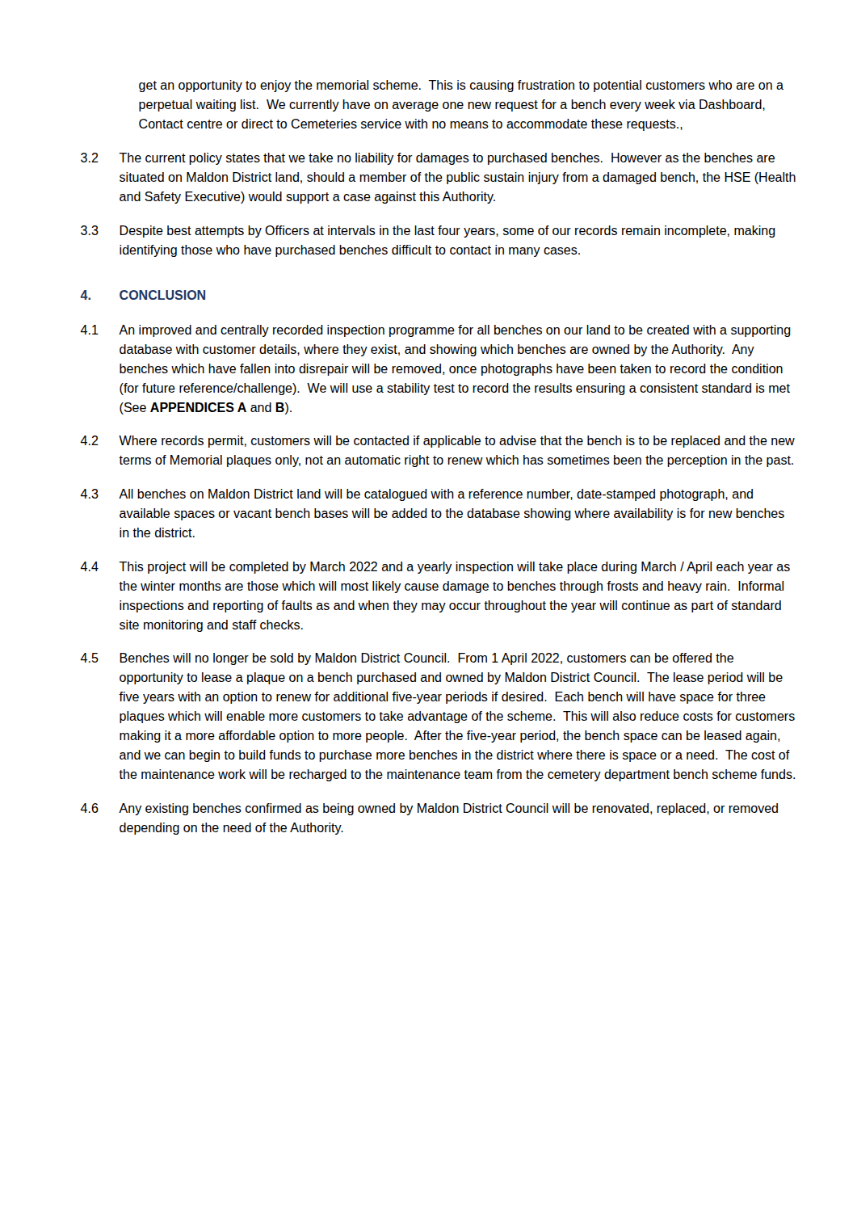get an opportunity to enjoy the memorial scheme. This is causing frustration to potential customers who are on a perpetual waiting list. We currently have on average one new request for a bench every week via Dashboard, Contact centre or direct to Cemeteries service with no means to accommodate these requests.,
3.2
The current policy states that we take no liability for damages to purchased benches. However as the benches are situated on Maldon District land, should a member of the public sustain injury from a damaged bench, the HSE (Health and Safety Executive) would support a case against this Authority.
3.3
Despite best attempts by Officers at intervals in the last four years, some of our records remain incomplete, making identifying those who have purchased benches difficult to contact in many cases.
4. CONCLUSION
4.1
An improved and centrally recorded inspection programme for all benches on our land to be created with a supporting database with customer details, where they exist, and showing which benches are owned by the Authority. Any benches which have fallen into disrepair will be removed, once photographs have been taken to record the condition (for future reference/challenge). We will use a stability test to record the results ensuring a consistent standard is met (See APPENDICES A and B).
4.2
Where records permit, customers will be contacted if applicable to advise that the bench is to be replaced and the new terms of Memorial plaques only, not an automatic right to renew which has sometimes been the perception in the past.
4.3
All benches on Maldon District land will be catalogued with a reference number, date-stamped photograph, and available spaces or vacant bench bases will be added to the database showing where availability is for new benches in the district.
4.4
This project will be completed by March 2022 and a yearly inspection will take place during March / April each year as the winter months are those which will most likely cause damage to benches through frosts and heavy rain. Informal inspections and reporting of faults as and when they may occur throughout the year will continue as part of standard site monitoring and staff checks.
4.5
Benches will no longer be sold by Maldon District Council. From 1 April 2022, customers can be offered the opportunity to lease a plaque on a bench purchased and owned by Maldon District Council. The lease period will be five years with an option to renew for additional five-year periods if desired. Each bench will have space for three plaques which will enable more customers to take advantage of the scheme. This will also reduce costs for customers making it a more affordable option to more people. After the five-year period, the bench space can be leased again, and we can begin to build funds to purchase more benches in the district where there is space or a need. The cost of the maintenance work will be recharged to the maintenance team from the cemetery department bench scheme funds.
4.6
Any existing benches confirmed as being owned by Maldon District Council will be renovated, replaced, or removed depending on the need of the Authority.